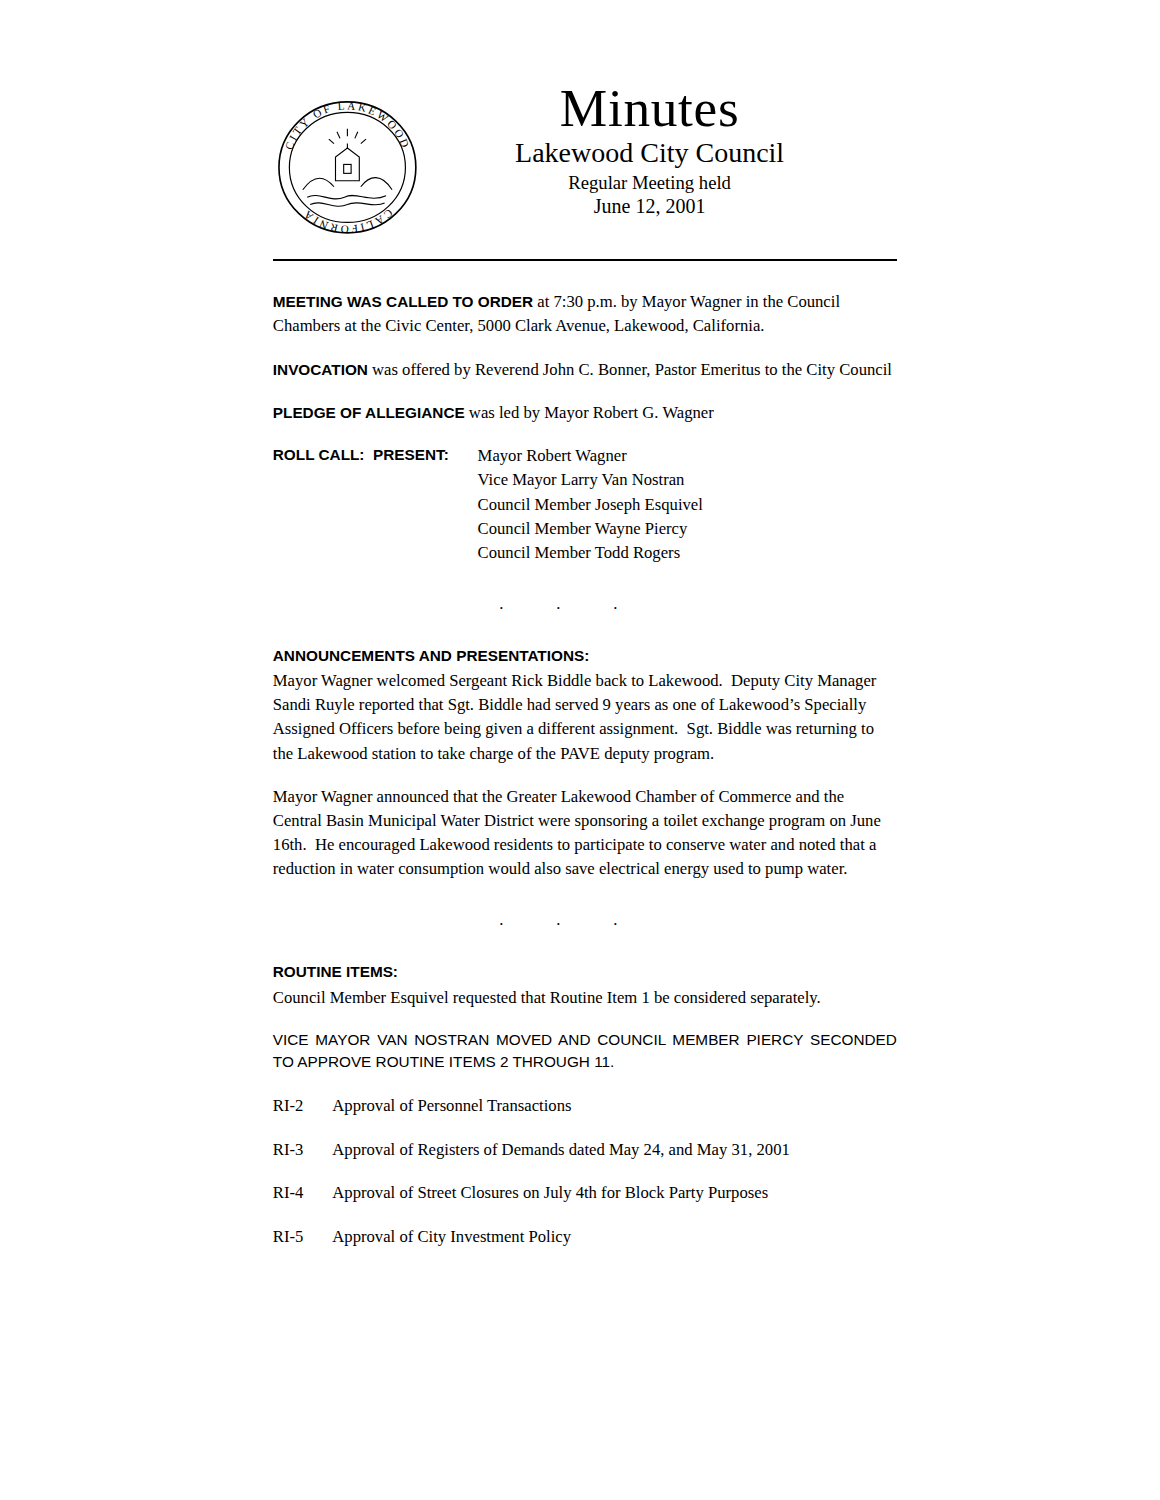CITY OF LAKEWOOD CALIFORNIA
Minutes
Lakewood City Council
Regular Meeting held
June 12, 2001
MEETING WAS CALLED TO ORDER at 7:30 p.m. by Mayor Wagner in the Council Chambers at the Civic Center, 5000 Clark Avenue, Lakewood, California.
INVOCATION was offered by Reverend John C. Bonner, Pastor Emeritus to the City Council
PLEDGE OF ALLEGIANCE was led by Mayor Robert G. Wagner
| ROLL CALL: PRESENT: | Mayor Robert Wagner Vice Mayor Larry Van Nostran Council Member Joseph Esquivel Council Member Wayne Piercy Council Member Todd Rogers |
...
ANNOUNCEMENTS AND PRESENTATIONS:
Mayor Wagner welcomed Sergeant Rick Biddle back to Lakewood. Deputy City Manager Sandi Ruyle reported that Sgt. Biddle had served 9 years as one of Lakewood’s Specially Assigned Officers before being given a different assignment. Sgt. Biddle was returning to the Lakewood station to take charge of the PAVE deputy program.
Mayor Wagner announced that the Greater Lakewood Chamber of Commerce and the Central Basin Municipal Water District were sponsoring a toilet exchange program on June 16th. He encouraged Lakewood residents to participate to conserve water and noted that a reduction in water consumption would also save electrical energy used to pump water.
...
ROUTINE ITEMS:
Council Member Esquivel requested that Routine Item 1 be considered separately.
VICE MAYOR VAN NOSTRAN MOVED AND COUNCIL MEMBER PIERCY SECONDED TO APPROVE ROUTINE ITEMS 2 THROUGH 11.
RI-2
Approval of Personnel Transactions
RI-3
Approval of Registers of Demands dated May 24, and May 31, 2001
RI-4
Approval of Street Closures on July 4th for Block Party Purposes
RI-5
Approval of City Investment Policy